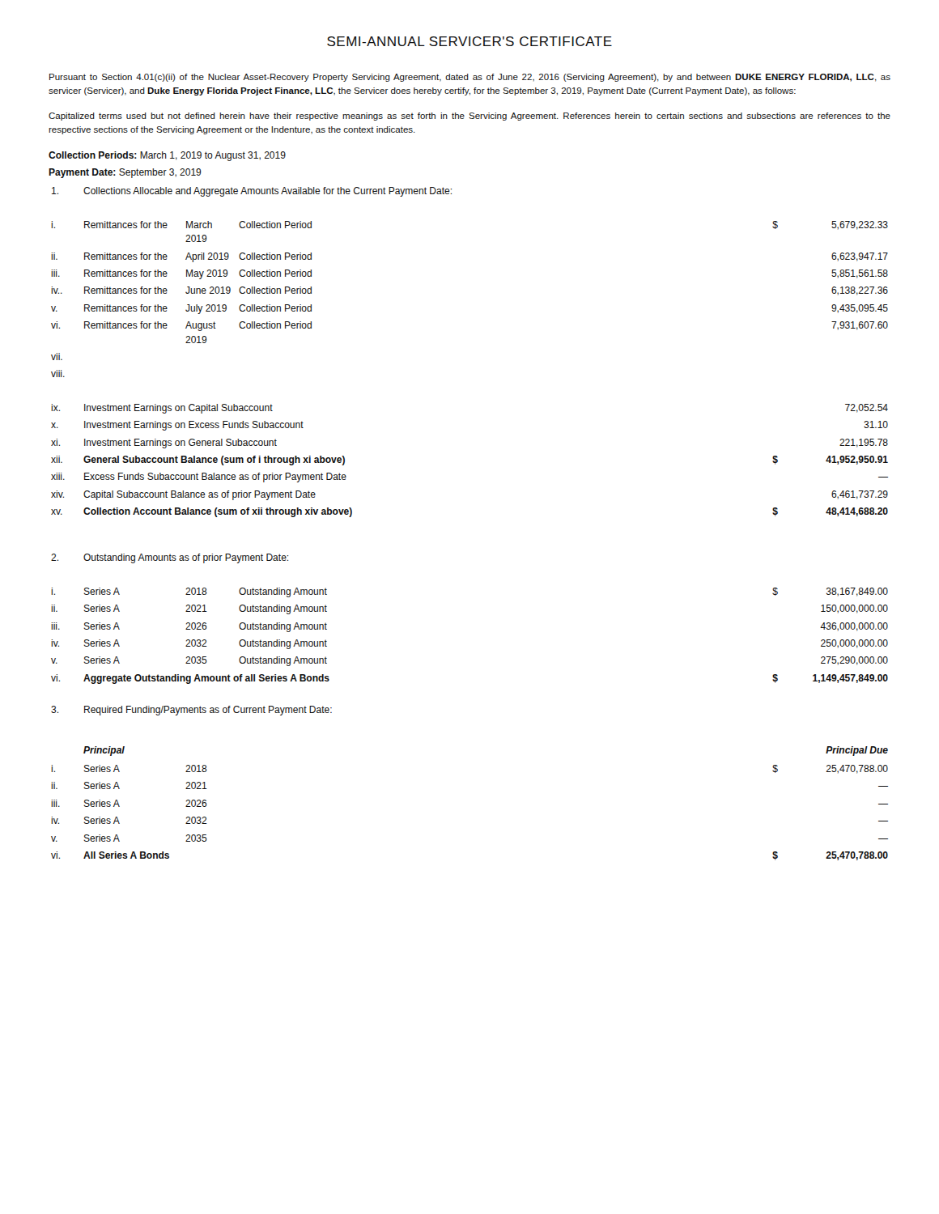SEMI-ANNUAL SERVICER'S CERTIFICATE
Pursuant to Section 4.01(c)(ii) of the Nuclear Asset-Recovery Property Servicing Agreement, dated as of June 22, 2016 (Servicing Agreement), by and between DUKE ENERGY FLORIDA, LLC, as servicer (Servicer), and Duke Energy Florida Project Finance, LLC, the Servicer does hereby certify, for the September 3, 2019, Payment Date (Current Payment Date), as follows:
Capitalized terms used but not defined herein have their respective meanings as set forth in the Servicing Agreement. References herein to certain sections and subsections are references to the respective sections of the Servicing Agreement or the Indenture, as the context indicates.
Collection Periods: March 1, 2019 to August 31, 2019
Payment Date: September 3, 2019
| 1. | Collections Allocable and Aggregate Amounts Available for the Current Payment Date: |
| i. | Remittances for the | March 2019 | Collection Period | $ | 5,679,232.33 |
| ii. | Remittances for the | April 2019 | Collection Period | | 6,623,947.17 |
| iii. | Remittances for the | May 2019 | Collection Period | | 5,851,561.58 |
| iv.. | Remittances for the | June 2019 | Collection Period | | 6,138,227.36 |
| v. | Remittances for the | July 2019 | Collection Period | | 9,435,095.45 |
| vi. | Remittances for the | August 2019 | Collection Period | | 7,931,607.60 |
| vii. | |
| viii. | |
| ix. | Investment Earnings on Capital Subaccount | | 72,052.54 |
| x. | Investment Earnings on Excess Funds Subaccount | | 31.10 |
| xi. | Investment Earnings on General Subaccount | | 221,195.78 |
| xii. | General Subaccount Balance (sum of i through xi above) | $ | 41,952,950.91 |
| xiii. | Excess Funds Subaccount Balance as of prior Payment Date | | — |
| xiv. | Capital Subaccount Balance as of prior Payment Date | | 6,461,737.29 |
| xv. | Collection Account Balance (sum of xii through xiv above) | $ | 48,414,688.20 |
| 2. | Outstanding Amounts as of prior Payment Date: |
| i. | Series A | 2018 | Outstanding Amount | $ | 38,167,849.00 |
| ii. | Series A | 2021 | Outstanding Amount | | 150,000,000.00 |
| iii. | Series A | 2026 | Outstanding Amount | | 436,000,000.00 |
| iv. | Series A | 2032 | Outstanding Amount | | 250,000,000.00 |
| v. | Series A | 2035 | Outstanding Amount | | 275,290,000.00 |
| vi. | Aggregate Outstanding Amount of all Series A Bonds | $ | 1,149,457,849.00 |
| 3. | Required Funding/Payments as of Current Payment Date: |
| | Principal | | Principal Due |
| i. | Series A | 2018 | | $ | 25,470,788.00 |
| ii. | Series A | 2021 | | | — |
| iii. | Series A | 2026 | | | — |
| iv. | Series A | 2032 | | | — |
| v. | Series A | 2035 | | | — |
| vi. | All Series A Bonds | $ | 25,470,788.00 |